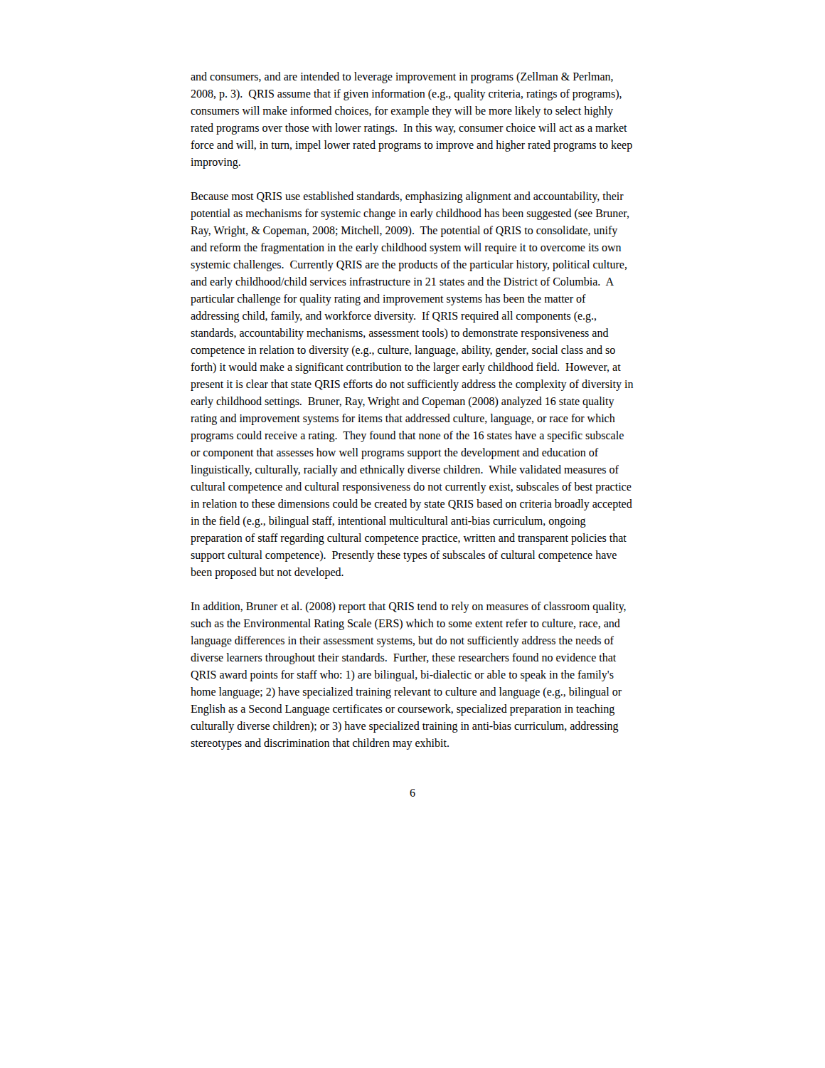and consumers, and are intended to leverage improvement in programs (Zellman & Perlman, 2008, p. 3). QRIS assume that if given information (e.g., quality criteria, ratings of programs), consumers will make informed choices, for example they will be more likely to select highly rated programs over those with lower ratings. In this way, consumer choice will act as a market force and will, in turn, impel lower rated programs to improve and higher rated programs to keep improving.
Because most QRIS use established standards, emphasizing alignment and accountability, their potential as mechanisms for systemic change in early childhood has been suggested (see Bruner, Ray, Wright, & Copeman, 2008; Mitchell, 2009). The potential of QRIS to consolidate, unify and reform the fragmentation in the early childhood system will require it to overcome its own systemic challenges. Currently QRIS are the products of the particular history, political culture, and early childhood/child services infrastructure in 21 states and the District of Columbia. A particular challenge for quality rating and improvement systems has been the matter of addressing child, family, and workforce diversity. If QRIS required all components (e.g., standards, accountability mechanisms, assessment tools) to demonstrate responsiveness and competence in relation to diversity (e.g., culture, language, ability, gender, social class and so forth) it would make a significant contribution to the larger early childhood field. However, at present it is clear that state QRIS efforts do not sufficiently address the complexity of diversity in early childhood settings. Bruner, Ray, Wright and Copeman (2008) analyzed 16 state quality rating and improvement systems for items that addressed culture, language, or race for which programs could receive a rating. They found that none of the 16 states have a specific subscale or component that assesses how well programs support the development and education of linguistically, culturally, racially and ethnically diverse children. While validated measures of cultural competence and cultural responsiveness do not currently exist, subscales of best practice in relation to these dimensions could be created by state QRIS based on criteria broadly accepted in the field (e.g., bilingual staff, intentional multicultural anti-bias curriculum, ongoing preparation of staff regarding cultural competence practice, written and transparent policies that support cultural competence). Presently these types of subscales of cultural competence have been proposed but not developed.
In addition, Bruner et al. (2008) report that QRIS tend to rely on measures of classroom quality, such as the Environmental Rating Scale (ERS) which to some extent refer to culture, race, and language differences in their assessment systems, but do not sufficiently address the needs of diverse learners throughout their standards. Further, these researchers found no evidence that QRIS award points for staff who: 1) are bilingual, bi-dialectic or able to speak in the family's home language; 2) have specialized training relevant to culture and language (e.g., bilingual or English as a Second Language certificates or coursework, specialized preparation in teaching culturally diverse children); or 3) have specialized training in anti-bias curriculum, addressing stereotypes and discrimination that children may exhibit.
6